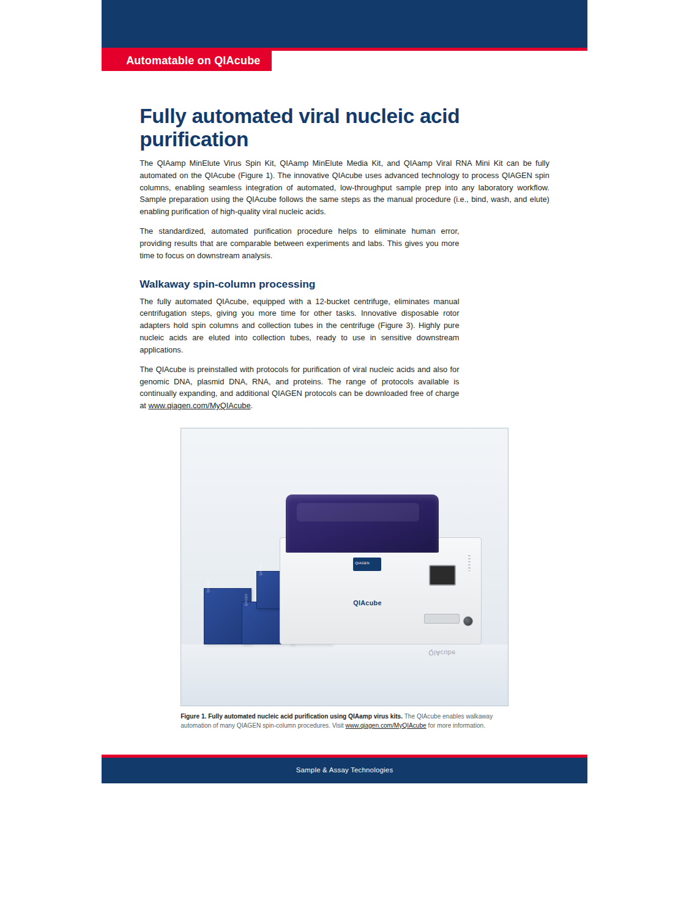Automatable on QIAcube
Fully automated viral nucleic acid purification
The QIAamp MinElute Virus Spin Kit, QIAamp MinElute Media Kit, and QIAamp Viral RNA Mini Kit can be fully automated on the QIAcube (Figure 1). The innovative QIAcube uses advanced technology to process QIAGEN spin columns, enabling seamless integration of automated, low-throughput sample prep into any laboratory workflow. Sample preparation using the QIAcube follows the same steps as the manual procedure (i.e., bind, wash, and elute) enabling purification of high-quality viral nucleic acids.
The standardized, automated purification procedure helps to eliminate human error, providing results that are comparable between experiments and labs. This gives you more time to focus on downstream analysis.
Walkaway spin-column processing
The fully automated QIAcube, equipped with a 12-bucket centrifuge, eliminates manual centrifugation steps, giving you more time for other tasks. Innovative disposable rotor adapters hold spin columns and collection tubes in the centrifuge (Figure 3). Highly pure nucleic acids are eluted into collection tubes, ready to use in sensitive downstream applications.
The QIAcube is preinstalled with protocols for purification of viral nucleic acids and also for genomic DNA, plasmid DNA, RNA, and proteins. The range of protocols available is continually expanding, and additional QIAGEN protocols can be downloaded free of charge at www.qiagen.com/MyQIAcube.
QIAcube
Figure 1. Fully automated nucleic acid purification using QIAamp virus kits. The QIAcube enables walkaway automation of many QIAGEN spin-column procedures. Visit www.qiagen.com/MyQIAcube for more information.
Sample & Assay Technologies